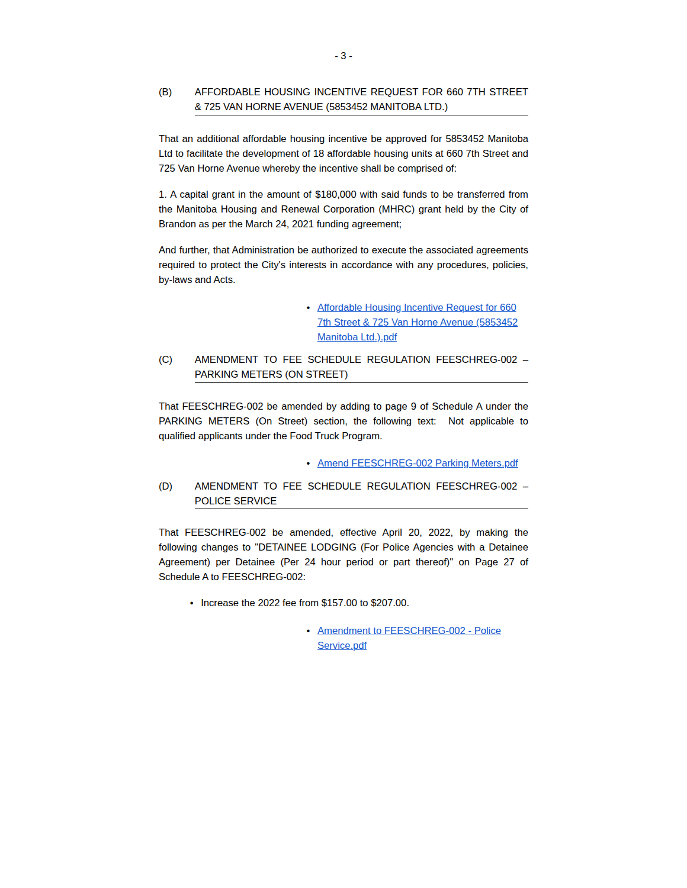- 3 -
(B)
Affordable Housing Incentive Request for 660 7th Street & 725 Van Horne Avenue (5853452 Manitoba Ltd.)
That an additional affordable housing incentive be approved for 5853452 Manitoba Ltd to facilitate the development of 18 affordable housing units at 660 7th Street and 725 Van Horne Avenue whereby the incentive shall be comprised of:
1. A capital grant in the amount of $180,000 with said funds to be transferred from the Manitoba Housing and Renewal Corporation (MHRC) grant held by the City of Brandon as per the March 24, 2021 funding agreement;
And further, that Administration be authorized to execute the associated agreements required to protect the City's interests in accordance with any procedures, policies, by-laws and Acts.
Affordable Housing Incentive Request for 660 7th Street & 725 Van Horne Avenue (5853452 Manitoba Ltd.).pdf
(C)
Amendment to Fee Schedule Regulation FEESCHREG-002 – Parking Meters (On Street)
That FEESCHREG-002 be amended by adding to page 9 of Schedule A under the PARKING METERS (On Street) section, the following text: Not applicable to qualified applicants under the Food Truck Program.
Amend FEESCHREG-002 Parking Meters.pdf
(D)
Amendment to Fee Schedule Regulation FEESCHREG-002 – Police Service
That FEESCHREG-002 be amended, effective April 20, 2022, by making the following changes to "DETAINEE LODGING (For Police Agencies with a Detainee Agreement) per Detainee (Per 24 hour period or part thereof)" on Page 27 of Schedule A to FEESCHREG-002:
Increase the 2022 fee from $157.00 to $207.00.
Amendment to FEESCHREG-002 - Police Service.pdf